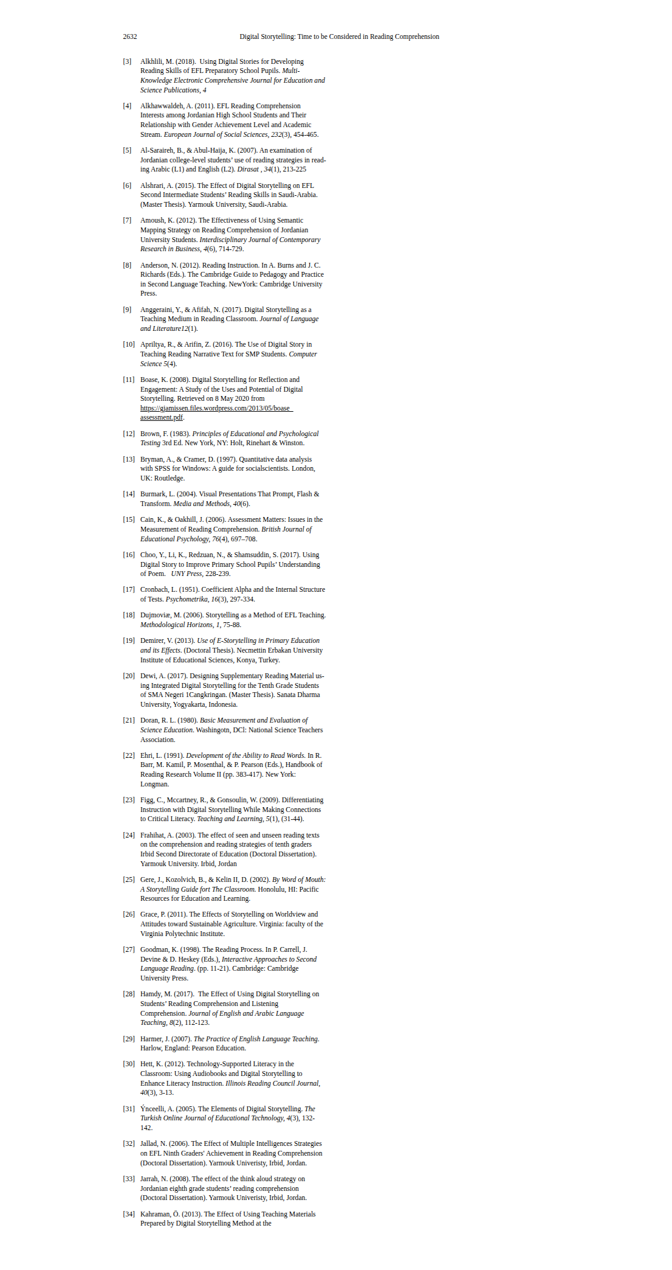2632
Digital Storytelling: Time to be Considered in Reading Comprehension
[3] Alkhlili, M. (2018). Using Digital Stories for Developing Reading Skills of EFL Preparatory School Pupils. Multi-Knowledge Electronic Comprehensive Journal for Education and Science Publications, 4
[4] Alkhawwaldeh, A. (2011). EFL Reading Comprehension Interests among Jordanian High School Students and Their Relationship with Gender Achievement Level and Academic Stream. European Journal of Social Sciences, 232(3), 454-465.
[5] Al-Saraireh, B., & Abul-Haija, K. (2007). An examination of Jordanian college-level students’ use of reading strategies in reading Arabic (L1) and English (L2). Dirasat , 34(1), 213-225
[6] Alshrari, A. (2015). The Effect of Digital Storytelling on EFL Second Intermediate Students’ Reading Skills in Saudi-Arabia. (Master Thesis). Yarmouk University, Saudi-Arabia.
[7] Amoush, K. (2012). The Effectiveness of Using Semantic Mapping Strategy on Reading Comprehension of Jordanian University Students. Interdisciplinary Journal of Contemporary Research in Business, 4(6), 714-729.
[8] Anderson, N. (2012). Reading Instruction. In A. Burns and J. C. Richards (Eds.). The Cambridge Guide to Pedagogy and Practice in Second Language Teaching. NewYork: Cambridge University Press.
[9] Anggeraini, Y., & Afifah, N. (2017). Digital Storytelling as a Teaching Medium in Reading Classroom. Journal of Language and Literature12(1).
[10] Apriltya, R., & Arifin, Z. (2016). The Use of Digital Story in Teaching Reading Narrative Text for SMP Students. Computer Science 5(4).
[11] Boase, K. (2008). Digital Storytelling for Reflection and Engagement: A Study of the Uses and Potential of Digital Storytelling. Retrieved on 8 May 2020 from https://gjamissen.files.wordpress.com/2013/05/boase_ assessment.pdf.
[12] Brown, F. (1983). Principles of Educational and Psychological Testing 3rd Ed. New York, NY: Holt, Rinehart & Winston.
[13] Bryman, A., & Cramer, D. (1997). Quantitative data analysis with SPSS for Windows: A guide for socialscientists. London, UK: Routledge.
[14] Burmark, L. (2004). Visual Presentations That Prompt, Flash & Transform. Media and Methods, 40(6).
[15] Cain, K., & Oakhill, J. (2006). Assessment Matters: Issues in the Measurement of Reading Comprehension. British Journal of Educational Psychology, 76(4), 697–708.
[16] Choo, Y., Li, K., Redzuan, N., & Shamsuddin, S. (2017). Using Digital Story to Improve Primary School Pupils’ Understanding of Poem. UNY Press, 228-239.
[17] Cronbach, L. (1951). Coefficient Alpha and the Internal Structure of Tests. Psychometrika, 16(3), 297-334.
[18] Dujmoviæ, M. (2006). Storytelling as a Method of EFL Teaching. Methodological Horizons, 1, 75-88.
[19] Demirer, V. (2013). Use of E-Storytelling in Primary Education and its Effects. (Doctoral Thesis). Necmettin Erbakan University Institute of Educational Sciences, Konya, Turkey.
[20] Dewi, A. (2017). Designing Supplementary Reading Material using Integrated Digital Storytelling for the Tenth Grade Students of SMA Negeri 1Cangkringan. (Master Thesis). Sanata Dharma University, Yogyakarta, Indonesia.
[21] Doran, R. L. (1980). Basic Measurement and Evaluation of Science Education. Washingotn, DCl: National Science Teachers Association.
[22] Ehri, L. (1991). Development of the Ability to Read Words. In R. Barr, M. Kamil, P. Mosenthal, & P. Pearson (Eds.), Handbook of Reading Research Volume II (pp. 383-417). New York: Longman.
[23] Figg, C., Mccartney, R., & Gonsoulin, W. (2009). Differentiating Instruction with Digital Storytelling While Making Connections to Critical Literacy. Teaching and Learning, 5(1), (31-44).
[24] Frahihat, A. (2003). The effect of seen and unseen reading texts on the comprehension and reading strategies of tenth graders Irbid Second Directorate of Education (Doctoral Dissertation). Yarmouk University. Irbid, Jordan
[25] Gere, J., Kozolvich, B., & Kelin II, D. (2002). By Word of Mouth: A Storytelling Guide fort The Classroom. Honolulu, HI: Pacific Resources for Education and Learning.
[26] Grace, P. (2011). The Effects of Storytelling on Worldview and Attitudes toward Sustainable Agriculture. Virginia: faculty of the Virginia Polytechnic Institute.
[27] Goodman, K. (1998). The Reading Process. In P. Carrell, J. Devine & D. Heskey (Eds.), Interactive Approaches to Second Language Reading. (pp. 11-21). Cambridge: Cambridge University Press.
[28] Hamdy, M. (2017). The Effect of Using Digital Storytelling on Students’ Reading Comprehension and Listening Comprehension. Journal of English and Arabic Language Teaching, 8(2), 112-123.
[29] Harmer, J. (2007). The Practice of English Language Teaching. Harlow, England: Pearson Education.
[30] Hett, K. (2012). Technology-Supported Literacy in the Classroom: Using Audiobooks and Digital Storytelling to Enhance Literacy Instruction. Illinois Reading Council Journal, 40(3), 3-13.
[31] Ýnceelli, A. (2005). The Elements of Digital Storytelling. The Turkish Online Journal of Educational Technology, 4(3), 132-142.
[32] Jallad, N. (2006). The Effect of Multiple Intelligences Strategies on EFL Ninth Graders' Achievement in Reading Comprehension (Doctoral Dissertation). Yarmouk Univeristy, Irbid, Jordan.
[33] Jarrah, N. (2008). The effect of the think aloud strategy on Jordanian eighth grade students’ reading comprehension (Doctoral Dissertation). Yarmouk Univeristy, Irbid, Jordan.
[34] Kahraman, Ö. (2013). The Effect of Using Teaching Materials Prepared by Digital Storytelling Method at the